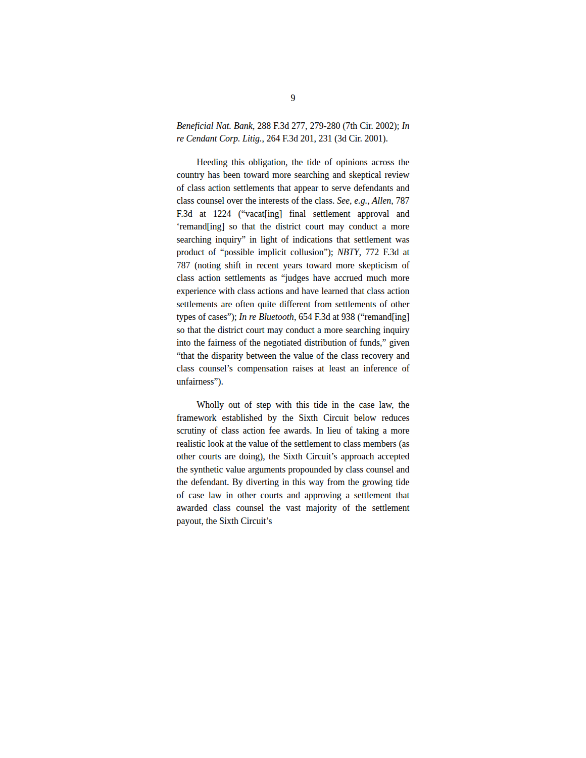9
Beneficial Nat. Bank, 288 F.3d 277, 279-280 (7th Cir. 2002); In re Cendant Corp. Litig., 264 F.3d 201, 231 (3d Cir. 2001).
Heeding this obligation, the tide of opinions across the country has been toward more searching and skeptical review of class action settlements that appear to serve defendants and class counsel over the interests of the class. See, e.g., Allen, 787 F.3d at 1224 (“vacat[ing] final settlement approval and ‘remand[ing] so that the district court may conduct a more searching inquiry” in light of indications that settlement was product of “possible implicit collusion”); NBTY, 772 F.3d at 787 (noting shift in recent years toward more skepticism of class action settlements as “judges have accrued much more experience with class actions and have learned that class action settlements are often quite different from settlements of other types of cases”); In re Bluetooth, 654 F.3d at 938 (“remand[ing] so that the district court may conduct a more searching inquiry into the fairness of the negotiated distribution of funds,” given “that the disparity between the value of the class recovery and class counsel’s compensation raises at least an inference of unfairness”).
Wholly out of step with this tide in the case law, the framework established by the Sixth Circuit below reduces scrutiny of class action fee awards. In lieu of taking a more realistic look at the value of the settlement to class members (as other courts are doing), the Sixth Circuit’s approach accepted the synthetic value arguments propounded by class counsel and the defendant. By diverting in this way from the growing tide of case law in other courts and approving a settlement that awarded class counsel the vast majority of the settlement payout, the Sixth Circuit’s